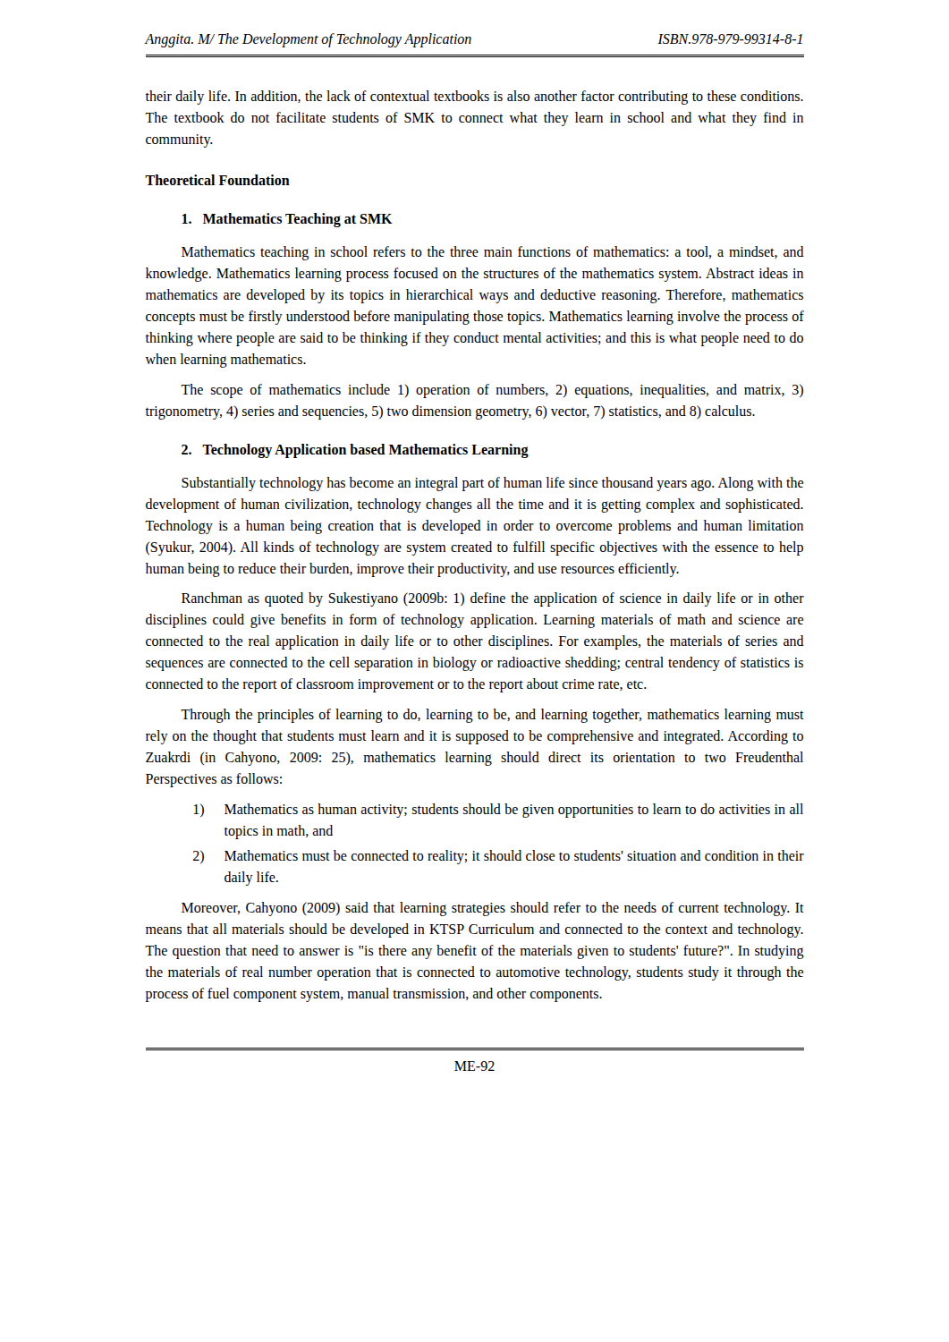Anggita. M/ The Development of Technology Application ISBN.978-979-99314-8-1
their daily life. In addition, the lack of contextual textbooks is also another factor contributing to these conditions. The textbook do not facilitate students of SMK to connect what they learn in school and what they find in community.
Theoretical Foundation
1. Mathematics Teaching at SMK
Mathematics teaching in school refers to the three main functions of mathematics: a tool, a mindset, and knowledge. Mathematics learning process focused on the structures of the mathematics system. Abstract ideas in mathematics are developed by its topics in hierarchical ways and deductive reasoning. Therefore, mathematics concepts must be firstly understood before manipulating those topics. Mathematics learning involve the process of thinking where people are said to be thinking if they conduct mental activities; and this is what people need to do when learning mathematics.
The scope of mathematics include 1) operation of numbers, 2) equations, inequalities, and matrix, 3) trigonometry, 4) series and sequencies, 5) two dimension geometry, 6) vector, 7) statistics, and 8) calculus.
2. Technology Application based Mathematics Learning
Substantially technology has become an integral part of human life since thousand years ago. Along with the development of human civilization, technology changes all the time and it is getting complex and sophisticated. Technology is a human being creation that is developed in order to overcome problems and human limitation (Syukur, 2004). All kinds of technology are system created to fulfill specific objectives with the essence to help human being to reduce their burden, improve their productivity, and use resources efficiently.
Ranchman as quoted by Sukestiyano (2009b: 1) define the application of science in daily life or in other disciplines could give benefits in form of technology application. Learning materials of math and science are connected to the real application in daily life or to other disciplines. For examples, the materials of series and sequences are connected to the cell separation in biology or radioactive shedding; central tendency of statistics is connected to the report of classroom improvement or to the report about crime rate, etc.
Through the principles of learning to do, learning to be, and learning together, mathematics learning must rely on the thought that students must learn and it is supposed to be comprehensive and integrated. According to Zuakrdi (in Cahyono, 2009: 25), mathematics learning should direct its orientation to two Freudenthal Perspectives as follows:
Mathematics as human activity; students should be given opportunities to learn to do activities in all topics in math, and
Mathematics must be connected to reality; it should close to students' situation and condition in their daily life.
Moreover, Cahyono (2009) said that learning strategies should refer to the needs of current technology. It means that all materials should be developed in KTSP Curriculum and connected to the context and technology. The question that need to answer is "is there any benefit of the materials given to students' future?". In studying the materials of real number operation that is connected to automotive technology, students study it through the process of fuel component system, manual transmission, and other components.
ME-92